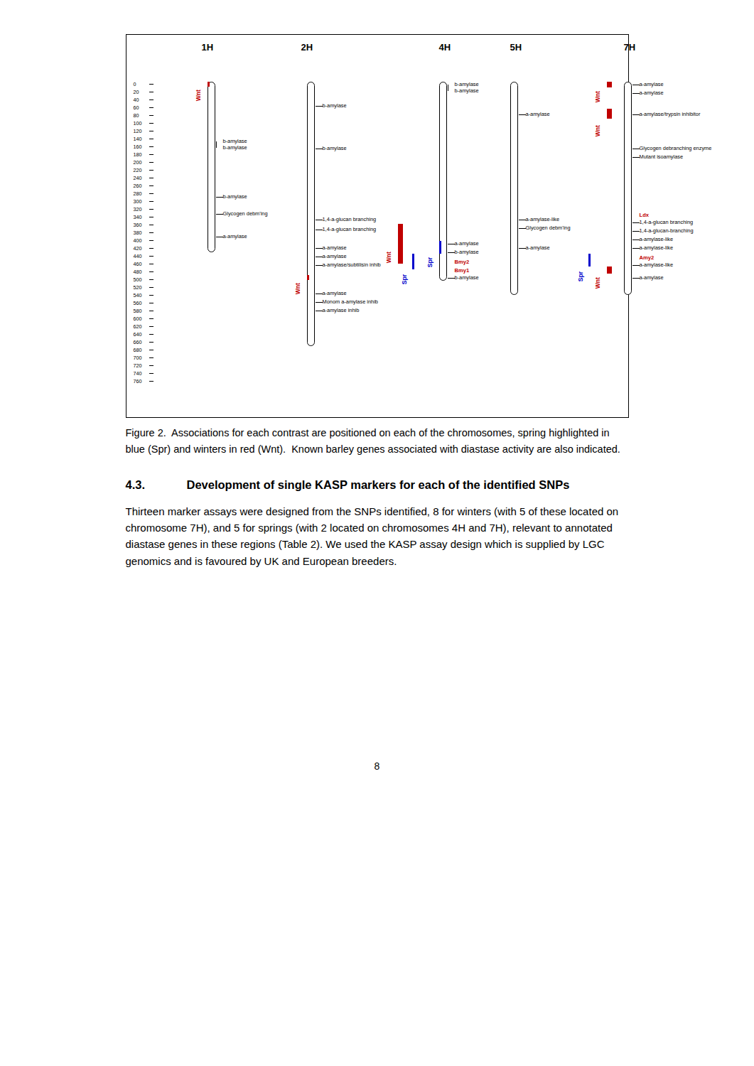1H
2H
4H
5H
7H
0
20
40
60
80
100
120
140
160
180
200
220
240
260
280
300
320
340
360
380
400
420
440
460
480
500
520
540
560
580
600
620
640
660
680
700
720
740
760
Wnt
b-amylase
b-amylase
b-amylase
Glycogen debm'ing
a-amylase
b-amylase
b-amylase
1,4-a-glucan branching
1,4-a-glucan branching
a-amylase
a-amylase
a-amylase/subtilisin inhib
a-amylase
Monom a-amylase inhib
a-amylase inhib
Wnt
Wnt
Spr
b-amylase
b-amylase
a-amylase
b-amylase
Bmy2
Bmy1
b-amylase
Spr
a-amylase
a-amylase-like
Glycogen debm'ing
a-amylase
Spr
Wnt
Wnt
Wnt
a-amylase
a-amylase
a-amylase/trypsin inhibitor
Glycogen debranching enzyme
Mutant isoamylase
Ldx
1,4-a-glucan branching
1,4-a-glucan-branching
a-amylase-like
a-amylase-like
Amy2
a-amylase-like
a-amylase
Figure 2. Associations for each contrast are positioned on each of the chromosomes, spring highlighted in blue (Spr) and winters in red (Wnt). Known barley genes associated with diastase activity are also indicated.
4.3. Development of single KASP markers for each of the identified SNPs
Thirteen marker assays were designed from the SNPs identified, 8 for winters (with 5 of these located on chromosome 7H), and 5 for springs (with 2 located on chromosomes 4H and 7H), relevant to annotated diastase genes in these regions (Table 2). We used the KASP assay design which is supplied by LGC genomics and is favoured by UK and European breeders.
8